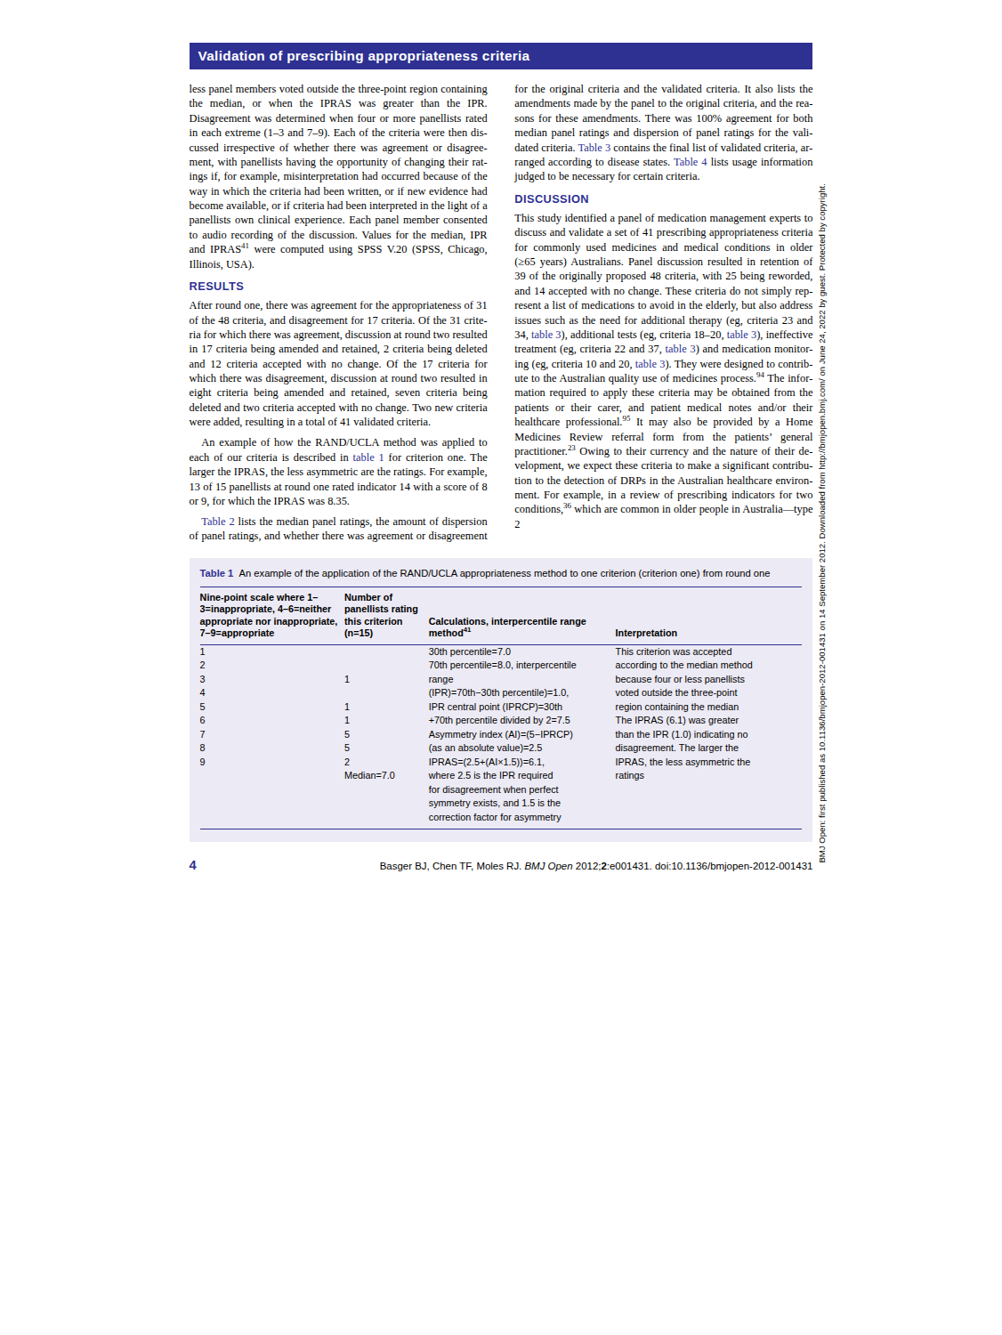BMJ Open: first published as 10.1136/bmjopen-2012-001431 on 14 September 2012. Downloaded from http://bmjopen.bmj.com/ on June 24, 2022 by guest. Protected by copyright.
Validation of prescribing appropriateness criteria
less panel members voted outside the three-point region containing the median, or when the IPRAS was greater than the IPR. Disagreement was determined when four or more panellists rated in each extreme (1–3 and 7–9). Each of the criteria were then discussed irrespective of whether there was agreement or disagreement, with panellists having the opportunity of changing their ratings if, for example, misinterpretation had occurred because of the way in which the criteria had been written, or if new evidence had become available, or if criteria had been interpreted in the light of a panellists own clinical experience. Each panel member consented to audio recording of the discussion. Values for the median, IPR and IPRAS41 were computed using SPSS V.20 (SPSS, Chicago, Illinois, USA).
RESULTS
After round one, there was agreement for the appropriateness of 31 of the 48 criteria, and disagreement for 17 criteria. Of the 31 criteria for which there was agreement, discussion at round two resulted in 17 criteria being amended and retained, 2 criteria being deleted and 12 criteria accepted with no change. Of the 17 criteria for which there was disagreement, discussion at round two resulted in eight criteria being amended and retained, seven criteria being deleted and two criteria accepted with no change. Two new criteria were added, resulting in a total of 41 validated criteria.
An example of how the RAND/UCLA method was applied to each of our criteria is described in table 1 for criterion one. The larger the IPRAS, the less asymmetric are the ratings. For example, 13 of 15 panellists at round one rated indicator 14 with a score of 8 or 9, for which the IPRAS was 8.35.
Table 2 lists the median panel ratings, the amount of dispersion of panel ratings, and whether there was agreement or disagreement for the original criteria and the validated criteria. It also lists the amendments made by the panel to the original criteria, and the reasons for these amendments. There was 100% agreement for both median panel ratings and dispersion of panel ratings for the validated criteria. Table 3 contains the final list of validated criteria, arranged according to disease states. Table 4 lists usage information judged to be necessary for certain criteria.
DISCUSSION
This study identified a panel of medication management experts to discuss and validate a set of 41 prescribing appropriateness criteria for commonly used medicines and medical conditions in older (≥65 years) Australians. Panel discussion resulted in retention of 39 of the originally proposed 48 criteria, with 25 being reworded, and 14 accepted with no change. These criteria do not simply represent a list of medications to avoid in the elderly, but also address issues such as the need for additional therapy (eg, criteria 23 and 34, table 3), additional tests (eg, criteria 18–20, table 3), ineffective treatment (eg, criteria 22 and 37, table 3) and medication monitoring (eg, criteria 10 and 20, table 3). They were designed to contribute to the Australian quality use of medicines process.94 The information required to apply these criteria may be obtained from the patients or their carer, and patient medical notes and/or their healthcare professional.95 It may also be provided by a Home Medicines Review referral form from the patients’ general practitioner.23 Owing to their currency and the nature of their development, we expect these criteria to make a significant contribution to the detection of DRPs in the Australian healthcare environment. For example, in a review of prescribing indicators for two conditions,36 which are common in older people in Australia—type 2
Table 1 An example of the application of the RAND/UCLA appropriateness method to one criterion (criterion one) from round one
| Nine-point scale where 1–3=inappropriate, 4–6=neither appropriate nor inappropriate, 7–9=appropriate | Number of panellists rating this criterion (n=15) | Calculations, interpercentile range method 41 | Interpretation |
| --- | --- | --- | --- |
| 1 | | 30th percentile=7.0 | This criterion was accepted |
| 2 | | 70th percentile=8.0, interpercentile | according to the median method |
| 3 | 1 | range | because four or less panellists |
| 4 | | (IPR)=70th−30th percentile)=1.0, | voted outside the three-point |
| 5 | 1 | IPR central point (IPRCP)=30th | region containing the median |
| 6 | 1 | +70th percentile divided by 2=7.5 | The IPRAS (6.1) was greater |
| 7 | 5 | Asymmetry index (AI)=(5−IPRCP) | than the IPR (1.0) indicating no |
| 8 | 5 | (as an absolute value)=2.5 | disagreement. The larger the |
| 9 | 2 | IPRAS=(2.5+(AI×1.5))=6.1, | IPRAS, the less asymmetric the |
| | Median=7.0 | where 2.5 is the IPR required | ratings |
| | | for disagreement when perfect | |
| | | symmetry exists, and 1.5 is the | |
| | | correction factor for asymmetry | |
4
Basger BJ, Chen TF, Moles RJ. BMJ Open 2012;2:e001431. doi:10.1136/bmjopen-2012-001431